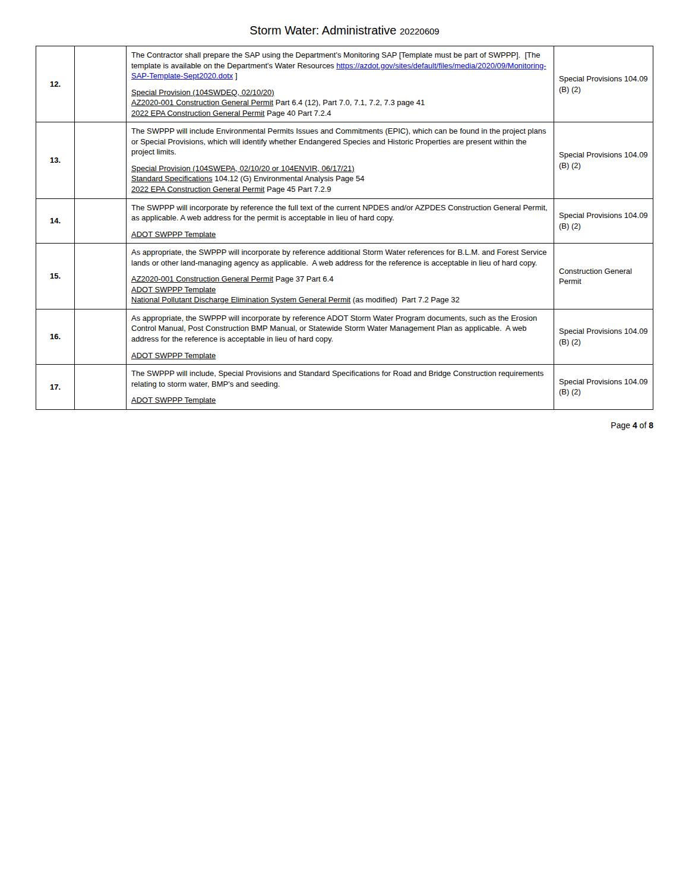Storm Water: Administrative 20220609
| 12. | | The Contractor shall prepare the SAP using the Department's Monitoring SAP [Template must be part of SWPPP]. [The template is available on the Department's Water Resources https://azdot.gov/sites/default/files/media/2020/09/Monitoring-SAP-Template-Sept2020.dotx ] Special Provision (104SWDEQ, 02/10/20) AZ2020-001 Construction General Permit Part 6.4 (12), Part 7.0, 7.1, 7.2, 7.3 page 41 2022 EPA Construction General Permit Page 40 Part 7.2.4 | Special Provisions 104.09 (B) (2) |
| 13. | | The SWPPP will include Environmental Permits Issues and Commitments (EPIC), which can be found in the project plans or Special Provisions, which will identify whether Endangered Species and Historic Properties are present within the project limits. Special Provision (104SWEPA, 02/10/20 or 104ENVIR, 06/17/21) Standard Specifications 104.12 (G) Environmental Analysis Page 54 2022 EPA Construction General Permit Page 45 Part 7.2.9 | Special Provisions 104.09 (B) (2) |
| 14. | | The SWPPP will incorporate by reference the full text of the current NPDES and/or AZPDES Construction General Permit, as applicable. A web address for the permit is acceptable in lieu of hard copy. ADOT SWPPP Template | Special Provisions 104.09 (B) (2) |
| 15. | | As appropriate, the SWPPP will incorporate by reference additional Storm Water references for B.L.M. and Forest Service lands or other land-managing agency as applicable. A web address for the reference is acceptable in lieu of hard copy. AZ2020-001 Construction General Permit Page 37 Part 6.4 ADOT SWPPP Template National Pollutant Discharge Elimination System General Permit (as modified) Part 7.2 Page 32 | Construction General Permit |
| 16. | | As appropriate, the SWPPP will incorporate by reference ADOT Storm Water Program documents, such as the Erosion Control Manual, Post Construction BMP Manual, or Statewide Storm Water Management Plan as applicable. A web address for the reference is acceptable in lieu of hard copy. ADOT SWPPP Template | Special Provisions 104.09 (B) (2) |
| 17. | | The SWPPP will include, Special Provisions and Standard Specifications for Road and Bridge Construction requirements relating to storm water, BMP's and seeding. ADOT SWPPP Template | Special Provisions 104.09 (B) (2) |
Page 4 of 8